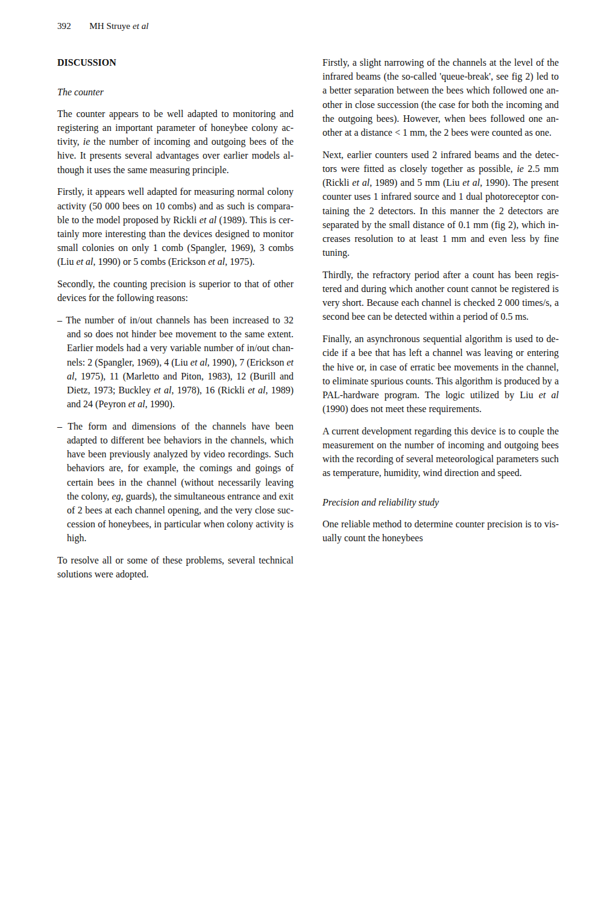392 MH Struye et al
DISCUSSION
The counter
The counter appears to be well adapted to monitoring and registering an important parameter of honeybee colony activity, ie the number of incoming and outgoing bees of the hive. It presents several advantages over earlier models although it uses the same measuring principle.
Firstly, it appears well adapted for measuring normal colony activity (50 000 bees on 10 combs) and as such is comparable to the model proposed by Rickli et al (1989). This is certainly more interesting than the devices designed to monitor small colonies on only 1 comb (Spangler, 1969), 3 combs (Liu et al, 1990) or 5 combs (Erickson et al, 1975).
Secondly, the counting precision is superior to that of other devices for the following reasons:
The number of in/out channels has been increased to 32 and so does not hinder bee movement to the same extent. Earlier models had a very variable number of in/out channels: 2 (Spangler, 1969), 4 (Liu et al, 1990), 7 (Erickson et al, 1975), 11 (Marletto and Piton, 1983), 12 (Burill and Dietz, 1973; Buckley et al, 1978), 16 (Rickli et al, 1989) and 24 (Peyron et al, 1990).
The form and dimensions of the channels have been adapted to different bee behaviors in the channels, which have been previously analyzed by video recordings. Such behaviors are, for example, the comings and goings of certain bees in the channel (without necessarily leaving the colony, eg, guards), the simultaneous entrance and exit of 2 bees at each channel opening, and the very close succession of honeybees, in particular when colony activity is high.
To resolve all or some of these problems, several technical solutions were adopted.
Firstly, a slight narrowing of the channels at the level of the infrared beams (the so-called 'queue-break', see fig 2) led to a better separation between the bees which followed one another in close succession (the case for both the incoming and the outgoing bees). However, when bees followed one another at a distance < 1 mm, the 2 bees were counted as one.
Next, earlier counters used 2 infrared beams and the detectors were fitted as closely together as possible, ie 2.5 mm (Rickli et al, 1989) and 5 mm (Liu et al, 1990). The present counter uses 1 infrared source and 1 dual photoreceptor containing the 2 detectors. In this manner the 2 detectors are separated by the small distance of 0.1 mm (fig 2), which increases resolution to at least 1 mm and even less by fine tuning.
Thirdly, the refractory period after a count has been registered and during which another count cannot be registered is very short. Because each channel is checked 2 000 times/s, a second bee can be detected within a period of 0.5 ms.
Finally, an asynchronous sequential algorithm is used to decide if a bee that has left a channel was leaving or entering the hive or, in case of erratic bee movements in the channel, to eliminate spurious counts. This algorithm is produced by a PAL-hardware program. The logic utilized by Liu et al (1990) does not meet these requirements.
A current development regarding this device is to couple the measurement on the number of incoming and outgoing bees with the recording of several meteorological parameters such as temperature, humidity, wind direction and speed.
Precision and reliability study
One reliable method to determine counter precision is to visually count the honeybees